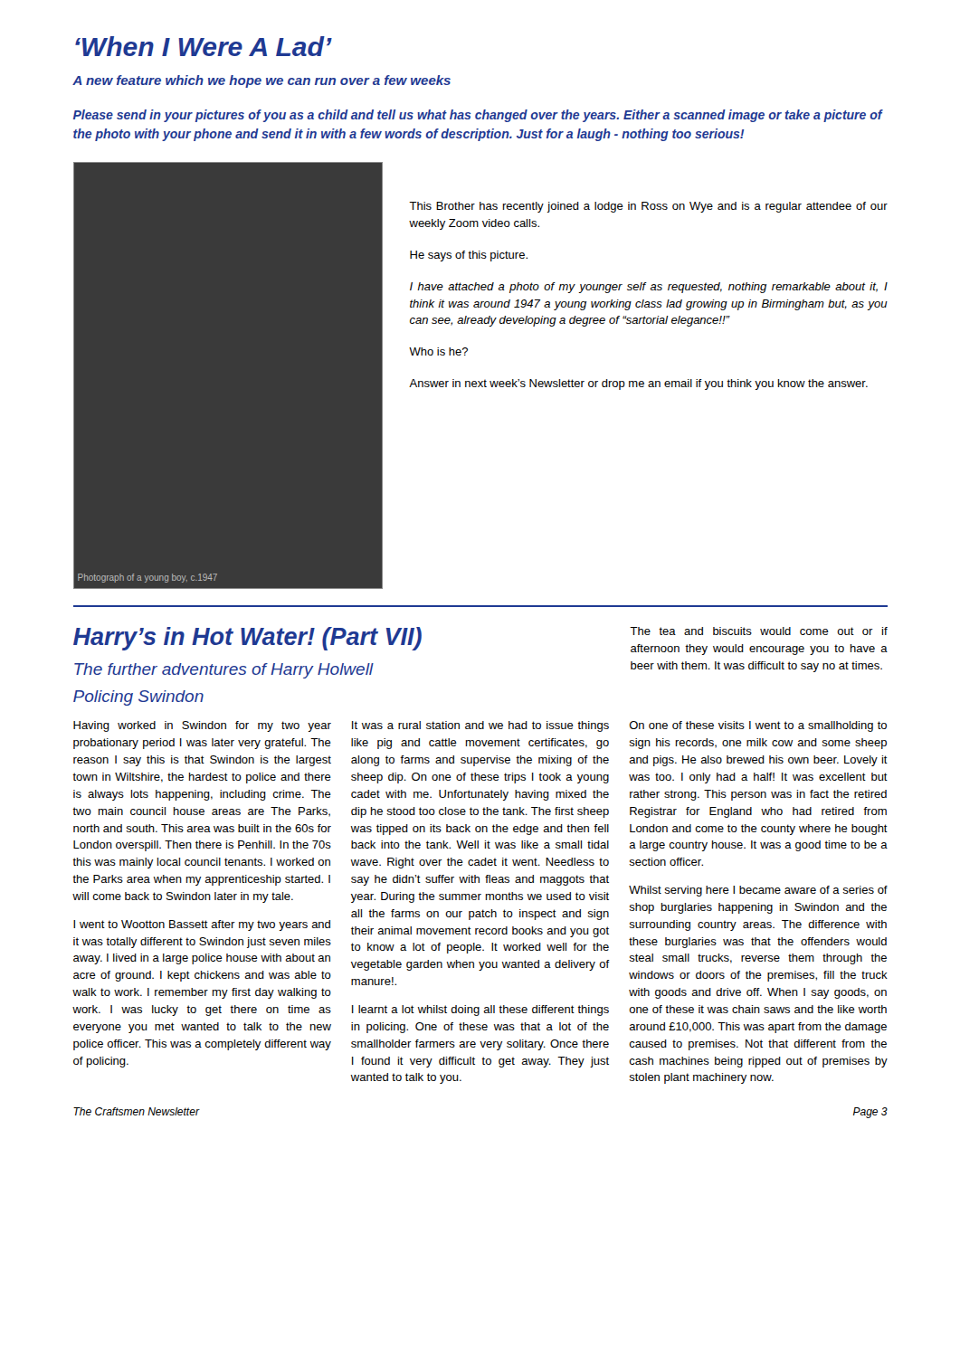‘When I Were A Lad’
A new feature which we hope we can run over a few weeks
Please send in your pictures of you as a child and tell us what has changed over the years. Either a scanned image or take a picture of the photo with your phone and send it in with a few words of description. Just for a laugh - nothing too serious!
Photograph of a young boy, c.1947
This Brother has recently joined a lodge in Ross on Wye and is a regular attendee of our weekly Zoom video calls.
He says of this picture.
I have attached a photo of my younger self as requested, nothing remarkable about it, I think it was around 1947 a young working class lad growing up in Birmingham but, as you can see, already developing a degree of “sartorial elegance!!”
Who is he?
Answer in next week’s Newsletter or drop me an email if you think you know the answer.
Harry’s in Hot Water! (Part VII)
The further adventures of Harry Holwell
Policing Swindon
The tea and biscuits would come out or if afternoon they would encourage you to have a beer with them. It was difficult to say no at times.
Having worked in Swindon for my two year probationary period I was later very grateful. The reason I say this is that Swindon is the largest town in Wiltshire, the hardest to police and there is always lots happening, including crime. The two main council house areas are The Parks, north and south. This area was built in the 60s for London overspill. Then there is Penhill. In the 70s this was mainly local council tenants. I worked on the Parks area when my apprenticeship started. I will come back to Swindon later in my tale.
I went to Wootton Bassett after my two years and it was totally different to Swindon just seven miles away. I lived in a large police house with about an acre of ground. I kept chickens and was able to walk to work. I remember my first day walking to work. I was lucky to get there on time as everyone you met wanted to talk to the new police officer. This was a completely different way of policing.
It was a rural station and we had to issue things like pig and cattle movement certificates, go along to farms and supervise the mixing of the sheep dip. On one of these trips I took a young cadet with me. Unfortunately having mixed the dip he stood too close to the tank. The first sheep was tipped on its back on the edge and then fell back into the tank. Well it was like a small tidal wave. Right over the cadet it went. Needless to say he didn’t suffer with fleas and maggots that year. During the summer months we used to visit all the farms on our patch to inspect and sign their animal movement record books and you got to know a lot of people. It worked well for the vegetable garden when you wanted a delivery of manure!.
I learnt a lot whilst doing all these different things in policing. One of these was that a lot of the smallholder farmers are very solitary. Once there I found it very difficult to get away. They just wanted to talk to you.
On one of these visits I went to a smallholding to sign his records, one milk cow and some sheep and pigs. He also brewed his own beer. Lovely it was too. I only had a half! It was excellent but rather strong. This person was in fact the retired Registrar for England who had retired from London and come to the county where he bought a large country house. It was a good time to be a section officer.
Whilst serving here I became aware of a series of shop burglaries happening in Swindon and the surrounding country areas. The difference with these burglaries was that the offenders would steal small trucks, reverse them through the windows or doors of the premises, fill the truck with goods and drive off. When I say goods, on one of these it was chain saws and the like worth around £10,000. This was apart from the damage caused to premises. Not that different from the cash machines being ripped out of premises by stolen plant machinery now.
The Craftsmen Newsletter Page 3